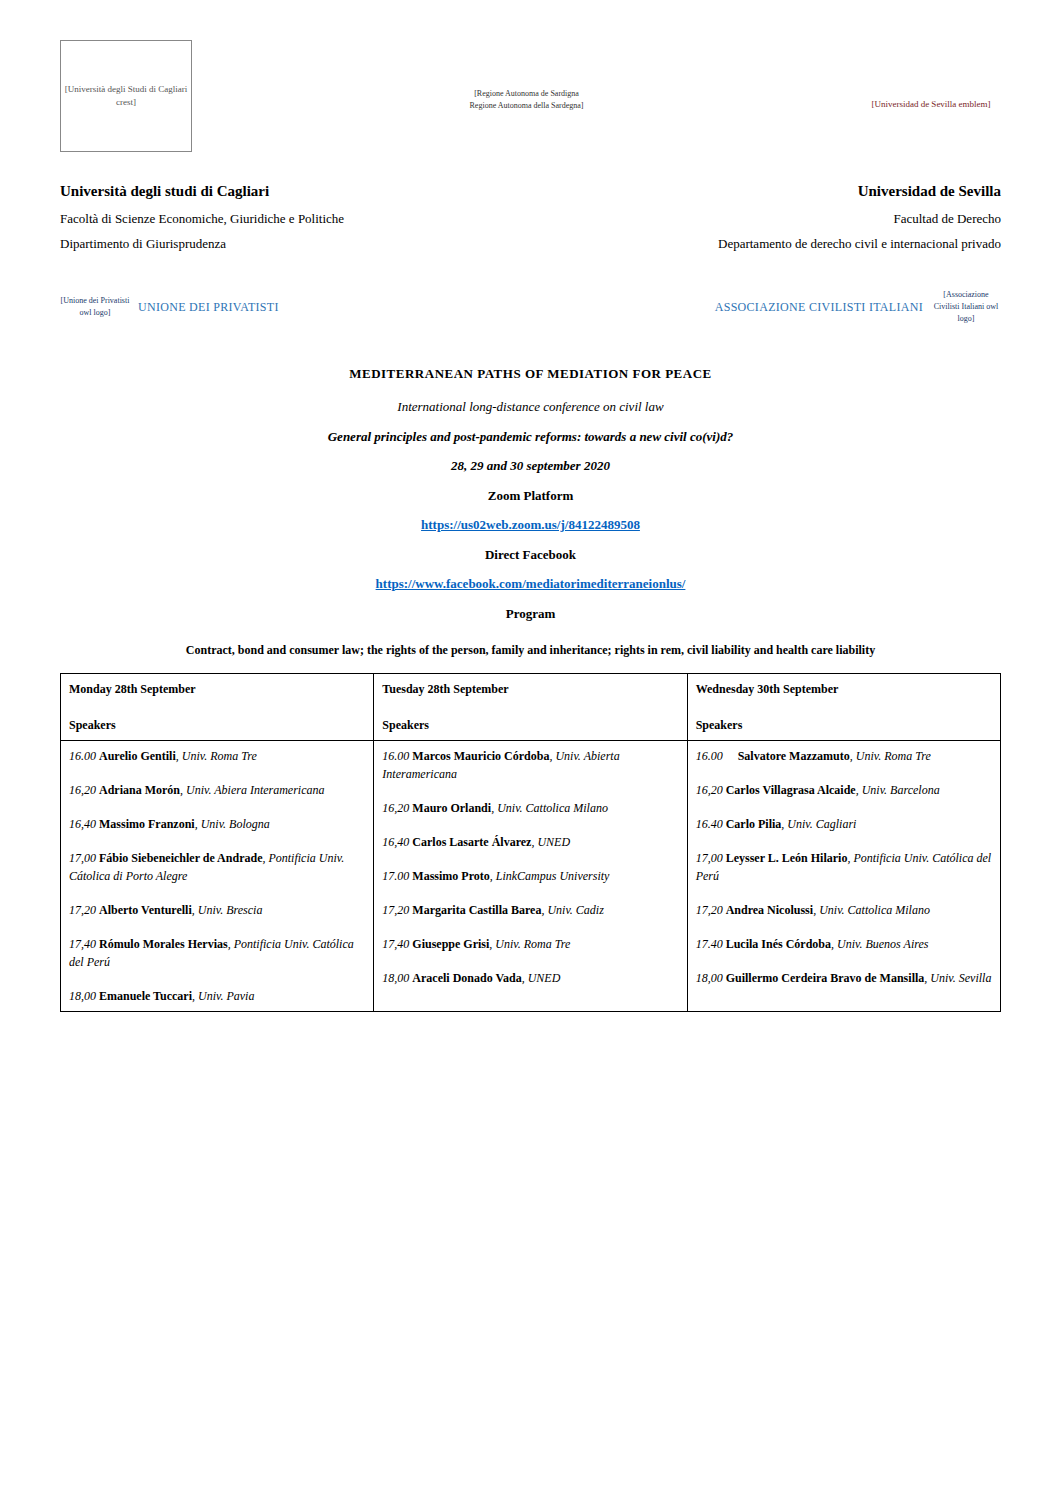[Università degli Studi di Cagliari crest]
[Regione Autonoma de Sardigna
Regione Autonoma della Sardegna]
[Universidad de Sevilla emblem]
Università degli studi di Cagliari Universidad de Sevilla
Facoltà di Scienze Economiche, Giuridiche e Politiche Facultad de Derecho
Dipartimento di Giurisprudenza Departamento de derecho civil e internacional privado
[Unione dei Privatisti owl logo]
UNIONE DEI PRIVATISTI
ASSOCIAZIONE CIVILISTI ITALIANI
[Associazione Civilisti Italiani owl logo]
MEDITERRANEAN PATHS OF MEDIATION FOR PEACE
International long-distance conference on civil law
General principles and post-pandemic reforms: towards a new civil co(vi)d?
28, 29 and 30 september 2020
Zoom Platform
https://us02web.zoom.us/j/84122489508
Direct Facebook
https://www.facebook.com/mediatorimediterraneionlus/
Program
Contract, bond and consumer law; the rights of the person, family and inheritance; rights in rem, civil liability and health care liability
| Monday 28th September Speakers | Tuesday 28th September Speakers | Wednesday 30th September Speakers |
| --- | --- | --- |
| 16.00 Aurelio Gentili , Univ. Roma Tre 16,20 Adriana Morón , Univ. Abiera Interamericana 16,40 Massimo Franzoni , Univ. Bologna 17,00 Fábio Siebeneichler de Andrade , Pontificia Univ. Cátolica di Porto Alegre 17,20 Alberto Venturelli , Univ. Brescia 17,40 Rómulo Morales Hervias , Pontificia Univ. Católica del Perú 18,00 Emanuele Tuccari , Univ. Pavia | 16.00 Marcos Mauricio Córdoba , Univ. Abierta Interamericana 16,20 Mauro Orlandi , Univ. Cattolica Milano 16,40 Carlos Lasarte Álvarez , UNED 17.00 Massimo Proto , LinkCampus University 17,20 Margarita Castilla Barea , Univ. Cadiz 17,40 Giuseppe Grisi , Univ. Roma Tre 18,00 Araceli Donado Vada , UNED | 16.00 Salvatore Mazzamuto , Univ. Roma Tre 16,20 Carlos Villagrasa Alcaide , Univ. Barcelona 16.40 Carlo Pilia , Univ. Cagliari 17,00 Leysser L. León Hilario , Pontificia Univ. Católica del Perú 17,20 Andrea Nicolussi , Univ. Cattolica Milano 17.40 Lucila Inés Córdoba , Univ. Buenos Aires 18,00 Guillermo Cerdeira Bravo de Mansilla , Univ. Sevilla |